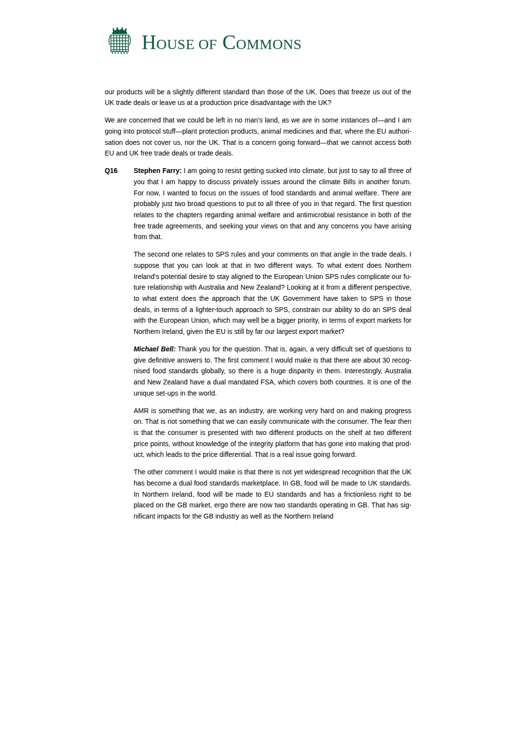HOUSE OF COMMONS
our products will be a slightly different standard than those of the UK. Does that freeze us out of the UK trade deals or leave us at a production price disadvantage with the UK?
We are concerned that we could be left in no man's land, as we are in some instances of—and I am going into protocol stuff—plant protection products, animal medicines and that, where the EU authorisation does not cover us, nor the UK. That is a concern going forward—that we cannot access both EU and UK free trade deals or trade deals.
Q16
Stephen Farry: I am going to resist getting sucked into climate, but just to say to all three of you that I am happy to discuss privately issues around the climate Bills in another forum. For now, I wanted to focus on the issues of food standards and animal welfare. There are probably just two broad questions to put to all three of you in that regard. The first question relates to the chapters regarding animal welfare and antimicrobial resistance in both of the free trade agreements, and seeking your views on that and any concerns you have arising from that.
The second one relates to SPS rules and your comments on that angle in the trade deals. I suppose that you can look at that in two different ways. To what extent does Northern Ireland's potential desire to stay aligned to the European Union SPS rules complicate our future relationship with Australia and New Zealand? Looking at it from a different perspective, to what extent does the approach that the UK Government have taken to SPS in those deals, in terms of a lighter-touch approach to SPS, constrain our ability to do an SPS deal with the European Union, which may well be a bigger priority, in terms of export markets for Northern Ireland, given the EU is still by far our largest export market?
Michael Bell: Thank you for the question. That is, again, a very difficult set of questions to give definitive answers to. The first comment I would make is that there are about 30 recognised food standards globally, so there is a huge disparity in them. Interestingly, Australia and New Zealand have a dual mandated FSA, which covers both countries. It is one of the unique set-ups in the world.
AMR is something that we, as an industry, are working very hard on and making progress on. That is not something that we can easily communicate with the consumer. The fear then is that the consumer is presented with two different products on the shelf at two different price points, without knowledge of the integrity platform that has gone into making that product, which leads to the price differential. That is a real issue going forward.
The other comment I would make is that there is not yet widespread recognition that the UK has become a dual food standards marketplace. In GB, food will be made to UK standards. In Northern Ireland, food will be made to EU standards and has a frictionless right to be placed on the GB market, ergo there are now two standards operating in GB. That has significant impacts for the GB industry as well as the Northern Ireland